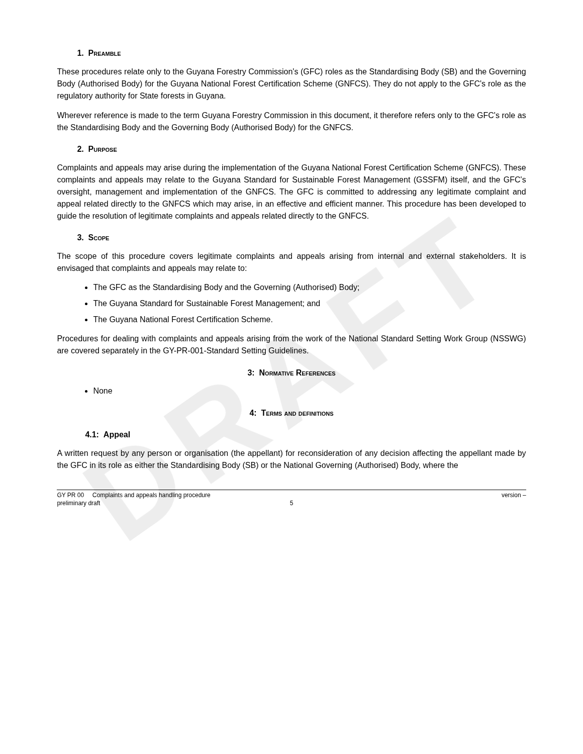DRAFT
1. Preamble
These procedures relate only to the Guyana Forestry Commission's (GFC) roles as the Standardising Body (SB) and the Governing Body (Authorised Body) for the Guyana National Forest Certification Scheme (GNFCS). They do not apply to the GFC's role as the regulatory authority for State forests in Guyana.
Wherever reference is made to the term Guyana Forestry Commission in this document, it therefore refers only to the GFC's role as the Standardising Body and the Governing Body (Authorised Body) for the GNFCS.
2. Purpose
Complaints and appeals may arise during the implementation of the Guyana National Forest Certification Scheme (GNFCS). These complaints and appeals may relate to the Guyana Standard for Sustainable Forest Management (GSSFM) itself, and the GFC's oversight, management and implementation of the GNFCS. The GFC is committed to addressing any legitimate complaint and appeal related directly to the GNFCS which may arise, in an effective and efficient manner. This procedure has been developed to guide the resolution of legitimate complaints and appeals related directly to the GNFCS.
3. Scope
The scope of this procedure covers legitimate complaints and appeals arising from internal and external stakeholders. It is envisaged that complaints and appeals may relate to:
The GFC as the Standardising Body and the Governing (Authorised) Body;
The Guyana Standard for Sustainable Forest Management; and
The Guyana National Forest Certification Scheme.
Procedures for dealing with complaints and appeals arising from the work of the National Standard Setting Work Group (NSSWG) are covered separately in the GY-PR-001-Standard Setting Guidelines.
3: Normative References
None
4: Terms and definitions
4.1: Appeal
A written request by any person or organisation (the appellant) for reconsideration of any decision affecting the appellant made by the GFC in its role as either the Standardising Body (SB) or the National Governing (Authorised) Body, where the
GY PR 00 Complaints and appeals handling procedure
preliminary draft
5
version –